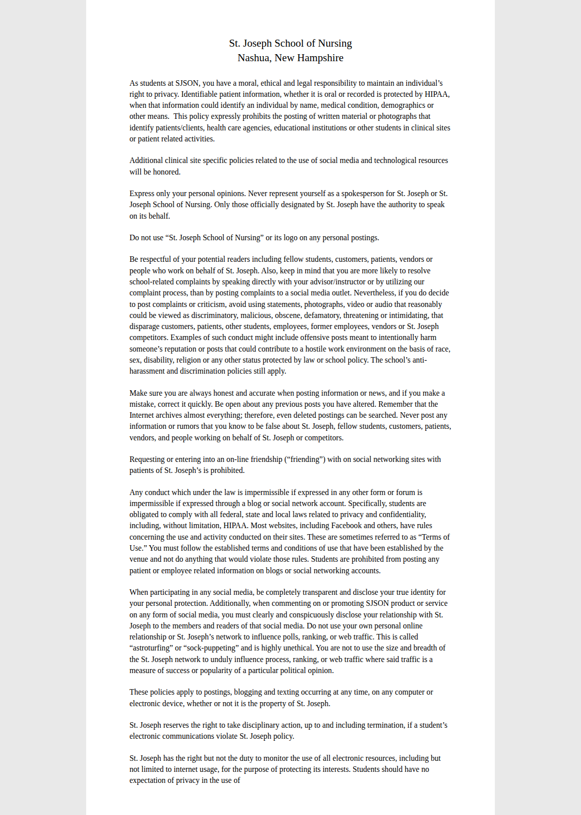St. Joseph School of Nursing
Nashua, New Hampshire
As students at SJSON, you have a moral, ethical and legal responsibility to maintain an individual’s right to privacy. Identifiable patient information, whether it is oral or recorded is protected by HIPAA, when that information could identify an individual by name, medical condition, demographics or other means. This policy expressly prohibits the posting of written material or photographs that identify patients/clients, health care agencies, educational institutions or other students in clinical sites or patient related activities.
Additional clinical site specific policies related to the use of social media and technological resources will be honored.
Express only your personal opinions. Never represent yourself as a spokesperson for St. Joseph or St. Joseph School of Nursing. Only those officially designated by St. Joseph have the authority to speak on its behalf.
Do not use “St. Joseph School of Nursing” or its logo on any personal postings.
Be respectful of your potential readers including fellow students, customers, patients, vendors or people who work on behalf of St. Joseph. Also, keep in mind that you are more likely to resolve school-related complaints by speaking directly with your advisor/instructor or by utilizing our complaint process, than by posting complaints to a social media outlet. Nevertheless, if you do decide to post complaints or criticism, avoid using statements, photographs, video or audio that reasonably could be viewed as discriminatory, malicious, obscene, defamatory, threatening or intimidating, that disparage customers, patients, other students, employees, former employees, vendors or St. Joseph competitors. Examples of such conduct might include offensive posts meant to intentionally harm someone’s reputation or posts that could contribute to a hostile work environment on the basis of race, sex, disability, religion or any other status protected by law or school policy. The school’s anti-harassment and discrimination policies still apply.
Make sure you are always honest and accurate when posting information or news, and if you make a mistake, correct it quickly. Be open about any previous posts you have altered. Remember that the Internet archives almost everything; therefore, even deleted postings can be searched. Never post any information or rumors that you know to be false about St. Joseph, fellow students, customers, patients, vendors, and people working on behalf of St. Joseph or competitors.
Requesting or entering into an on-line friendship (“friending”) with on social networking sites with patients of St. Joseph’s is prohibited.
Any conduct which under the law is impermissible if expressed in any other form or forum is impermissible if expressed through a blog or social network account. Specifically, students are obligated to comply with all federal, state and local laws related to privacy and confidentiality, including, without limitation, HIPAA. Most websites, including Facebook and others, have rules concerning the use and activity conducted on their sites. These are sometimes referred to as “Terms of Use.” You must follow the established terms and conditions of use that have been established by the venue and not do anything that would violate those rules. Students are prohibited from posting any patient or employee related information on blogs or social networking accounts.
When participating in any social media, be completely transparent and disclose your true identity for your personal protection. Additionally, when commenting on or promoting SJSON product or service on any form of social media, you must clearly and conspicuously disclose your relationship with St. Joseph to the members and readers of that social media. Do not use your own personal online relationship or St. Joseph’s network to influence polls, ranking, or web traffic. This is called “astroturfing” or “sock-puppeting” and is highly unethical. You are not to use the size and breadth of the St. Joseph network to unduly influence process, ranking, or web traffic where said traffic is a measure of success or popularity of a particular political opinion.
These policies apply to postings, blogging and texting occurring at any time, on any computer or electronic device, whether or not it is the property of St. Joseph.
St. Joseph reserves the right to take disciplinary action, up to and including termination, if a student’s electronic communications violate St. Joseph policy.
St. Joseph has the right but not the duty to monitor the use of all electronic resources, including but not limited to internet usage, for the purpose of protecting its interests. Students should have no expectation of privacy in the use of